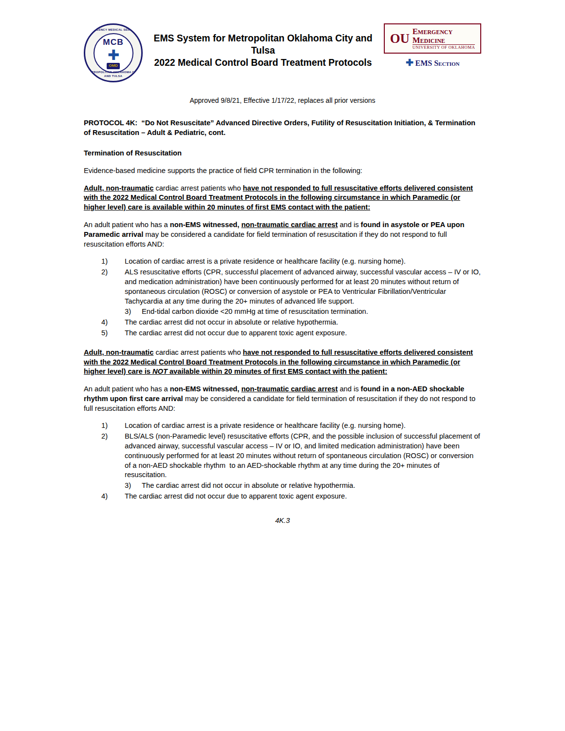EMERGENCY MEDICAL SERVICES
MCB
✚
OMD
METROPOLITAN OKLAHOMA CITY AND TULSA
EMS System for Metropolitan Oklahoma City and Tulsa
2022 Medical Control Board Treatment Protocols
OU
Emergency
Medicine
UNIVERSITY OF OKLAHOMA
✚ EMS Section
Approved 9/8/21, Effective 1/17/22, replaces all prior versions
PROTOCOL 4K: “Do Not Resuscitate” Advanced Directive Orders, Futility of Resuscitation Initiation, & Termination of Resuscitation – Adult & Pediatric, cont.
Termination of Resuscitation
Evidence-based medicine supports the practice of field CPR termination in the following:
Adult, non-traumatic cardiac arrest patients who have not responded to full resuscitative efforts delivered consistent with the 2022 Medical Control Board Treatment Protocols in the following circumstance in which Paramedic (or higher level) care is available within 20 minutes of first EMS contact with the patient:
An adult patient who has a non-EMS witnessed, non-traumatic cardiac arrest and is found in asystole or PEA upon Paramedic arrival may be considered a candidate for field termination of resuscitation if they do not respond to full resuscitation efforts AND:
Location of cardiac arrest is a private residence or healthcare facility (e.g. nursing home).
ALS resuscitative efforts (CPR, successful placement of advanced airway, successful vascular access – IV or IO, and medication administration) have been continuously performed for at least 20 minutes without return of spontaneous circulation (ROSC) or conversion of asystole or PEA to Ventricular Fibrillation/Ventricular Tachycardia at any time during the 20+ minutes of advanced life support.
3) End-tidal carbon dioxide <20 mmHg at time of resuscitation termination.
The cardiac arrest did not occur in absolute or relative hypothermia.
The cardiac arrest did not occur due to apparent toxic agent exposure.
Adult, non-traumatic cardiac arrest patients who have not responded to full resuscitative efforts delivered consistent with the 2022 Medical Control Board Treatment Protocols in the following circumstance in which Paramedic (or higher level) care is NOT available within 20 minutes of first EMS contact with the patient:
An adult patient who has a non-EMS witnessed, non-traumatic cardiac arrest and is found in a non-AED shockable rhythm upon first care arrival may be considered a candidate for field termination of resuscitation if they do not respond to full resuscitation efforts AND:
Location of cardiac arrest is a private residence or healthcare facility (e.g. nursing home).
BLS/ALS (non-Paramedic level) resuscitative efforts (CPR, and the possible inclusion of successful placement of advanced airway, successful vascular access – IV or IO, and limited medication administration) have been continuously performed for at least 20 minutes without return of spontaneous circulation (ROSC) or conversion of a non-AED shockable rhythm to an AED-shockable rhythm at any time during the 20+ minutes of resuscitation.
3) The cardiac arrest did not occur in absolute or relative hypothermia.
The cardiac arrest did not occur due to apparent toxic agent exposure.
4K.3